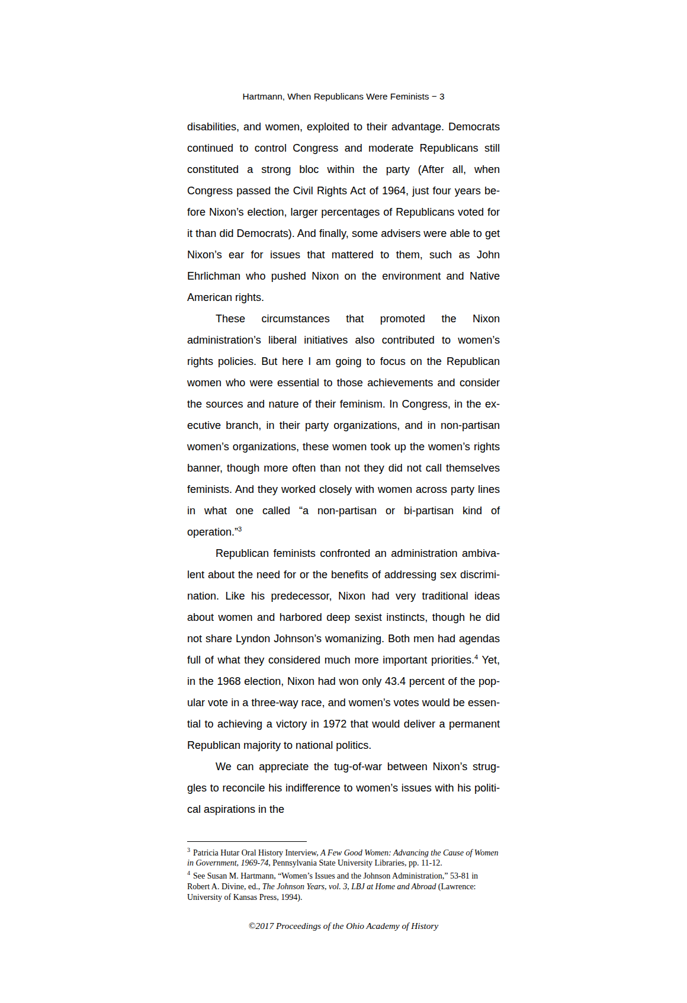Hartmann, When Republicans Were Feminists − 3
disabilities, and women, exploited to their advantage. Democrats continued to control Congress and moderate Republicans still constituted a strong bloc within the party (After all, when Congress passed the Civil Rights Act of 1964, just four years before Nixon’s election, larger percentages of Republicans voted for it than did Democrats). And finally, some advisers were able to get Nixon’s ear for issues that mattered to them, such as John Ehrlichman who pushed Nixon on the environment and Native American rights.
These circumstances that promoted the Nixon administration’s liberal initiatives also contributed to women’s rights policies. But here I am going to focus on the Republican women who were essential to those achievements and consider the sources and nature of their feminism. In Congress, in the executive branch, in their party organizations, and in non-partisan women’s organizations, these women took up the women’s rights banner, though more often than not they did not call themselves feminists. And they worked closely with women across party lines in what one called “a non-partisan or bi-partisan kind of operation.”3
Republican feminists confronted an administration ambivalent about the need for or the benefits of addressing sex discrimination. Like his predecessor, Nixon had very traditional ideas about women and harbored deep sexist instincts, though he did not share Lyndon Johnson’s womanizing. Both men had agendas full of what they considered much more important priorities.4 Yet, in the 1968 election, Nixon had won only 43.4 percent of the popular vote in a three-way race, and women’s votes would be essential to achieving a victory in 1972 that would deliver a permanent Republican majority to national politics.
We can appreciate the tug-of-war between Nixon’s struggles to reconcile his indifference to women’s issues with his political aspirations in the
3 Patricia Hutar Oral History Interview, A Few Good Women: Advancing the Cause of Women in Government, 1969-74, Pennsylvania State University Libraries, pp. 11-12.
4 See Susan M. Hartmann, “Women’s Issues and the Johnson Administration,” 53-81 in Robert A. Divine, ed., The Johnson Years, vol. 3, LBJ at Home and Abroad (Lawrence: University of Kansas Press, 1994).
©2017 Proceedings of the Ohio Academy of History